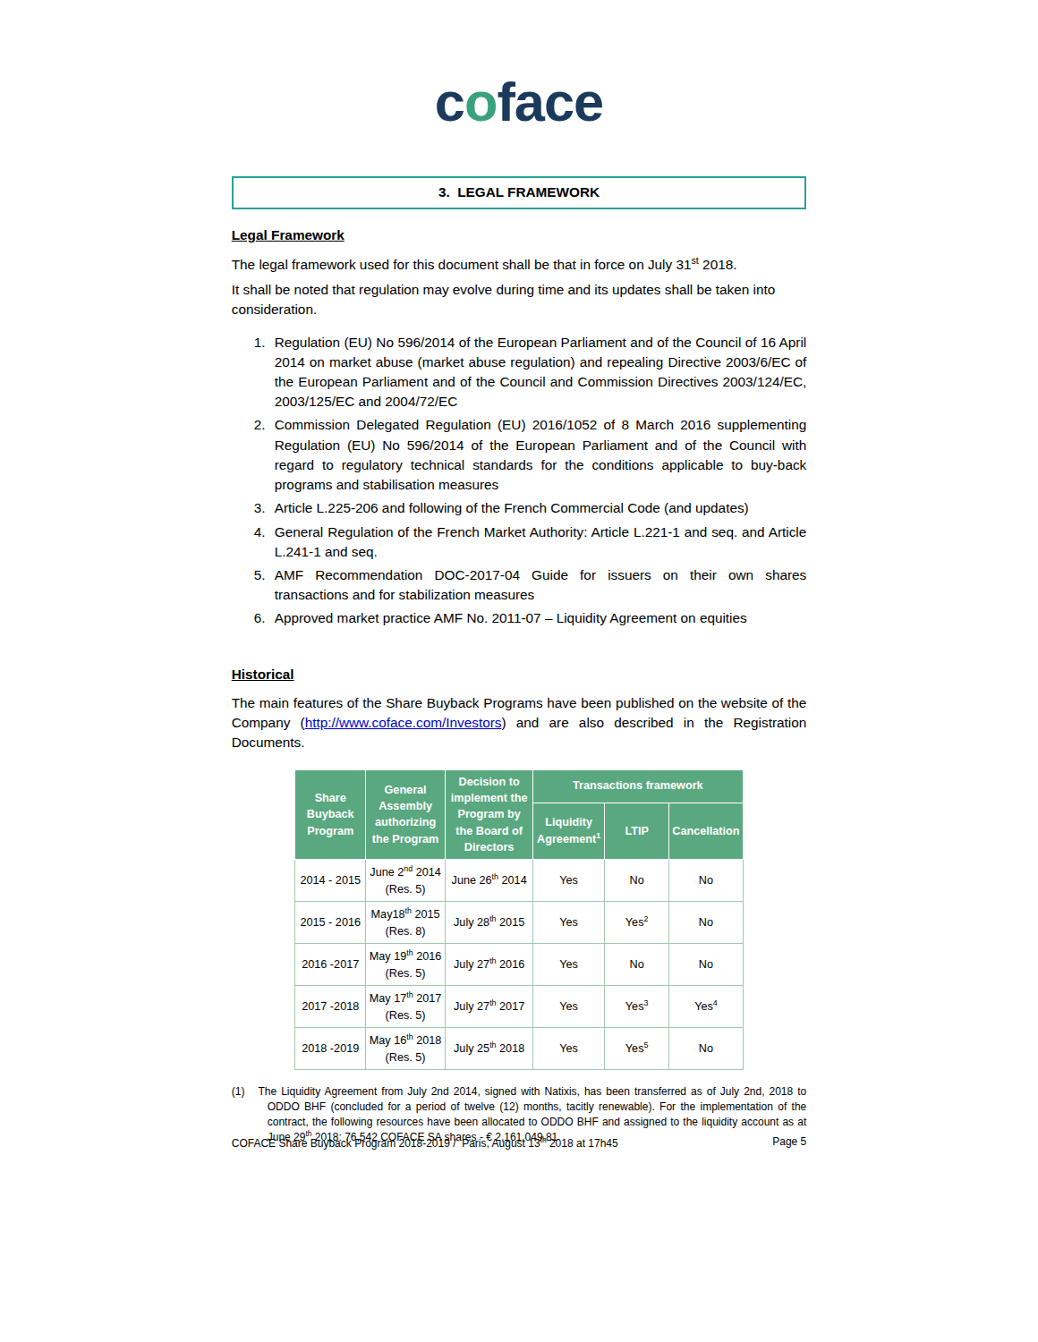coface
3. LEGAL FRAMEWORK
Legal Framework
The legal framework used for this document shall be that in force on July 31st 2018.
It shall be noted that regulation may evolve during time and its updates shall be taken into consideration.
Regulation (EU) No 596/2014 of the European Parliament and of the Council of 16 April 2014 on market abuse (market abuse regulation) and repealing Directive 2003/6/EC of the European Parliament and of the Council and Commission Directives 2003/124/EC, 2003/125/EC and 2004/72/EC
Commission Delegated Regulation (EU) 2016/1052 of 8 March 2016 supplementing Regulation (EU) No 596/2014 of the European Parliament and of the Council with regard to regulatory technical standards for the conditions applicable to buy-back programs and stabilisation measures
Article L.225-206 and following of the French Commercial Code (and updates)
General Regulation of the French Market Authority: Article L.221-1 and seq. and Article L.241-1 and seq.
AMF Recommendation DOC-2017-04 Guide for issuers on their own shares transactions and for stabilization measures
Approved market practice AMF No. 2011-07 – Liquidity Agreement on equities
Historical
The main features of the Share Buyback Programs have been published on the website of the Company (http://www.coface.com/Investors) and are also described in the Registration Documents.
| Share Buyback Program | General Assembly authorizing the Program | Decision to implement the Program by the Board of Directors | Transactions framework |
| --- | --- | --- | --- |
| Liquidity Agreement 1 | LTIP | Cancellation |
| 2014 - 2015 | June 2 nd 2014 (Res. 5) | June 26 th 2014 | Yes | No | No |
| 2015 - 2016 | May18 th 2015 (Res. 8) | July 28 th 2015 | Yes | Yes 2 | No |
| 2016 -2017 | May 19 th 2016 (Res. 5) | July 27 th 2016 | Yes | No | No |
| 2017 -2018 | May 17 th 2017 (Res. 5) | July 27 th 2017 | Yes | Yes 3 | Yes 4 |
| 2018 -2019 | May 16 th 2018 (Res. 5) | July 25 th 2018 | Yes | Yes 5 | No |
(1) The Liquidity Agreement from July 2nd 2014, signed with Natixis, has been transferred as of July 2nd, 2018 to ODDO BHF (concluded for a period of twelve (12) months, tacitly renewable). For the implementation of the contract, the following resources have been allocated to ODDO BHF and assigned to the liquidity account as at June 29th 2018: 76,542 COFACE SA shares - € 2,161,049.81
COFACE Share Buyback Program 2018-2019 / Paris, August 13th 2018 at 17h45 Page 5